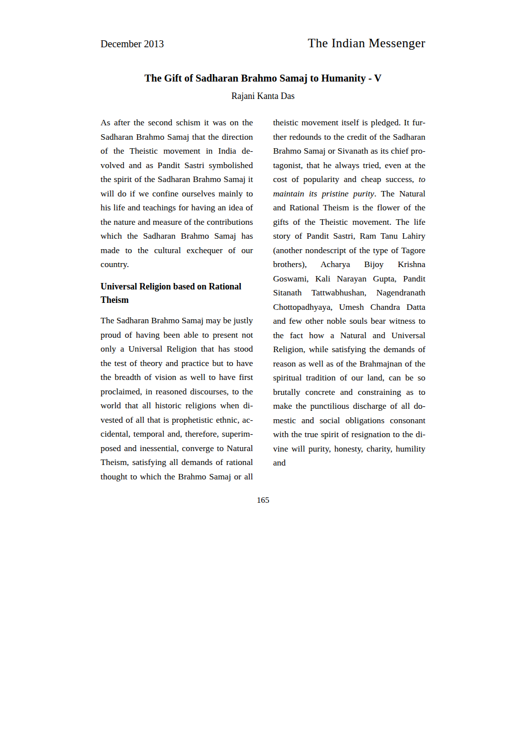December 2013
The Indian Messenger
The Gift of Sadharan Brahmo Samaj to Humanity - V
Rajani Kanta Das
As after the second schism it was on the Sadharan Brahmo Samaj that the direction of the Theistic movement in India devolved and as Pandit Sastri symbolished the spirit of the Sadharan Brahmo Samaj it will do if we confine ourselves mainly to his life and teachings for having an idea of the nature and measure of the contributions which the Sadharan Brahmo Samaj has made to the cultural exchequer of our country.
Universal Religion based on Rational Theism
The Sadharan Brahmo Samaj may be justly proud of having been able to present not only a Universal Religion that has stood the test of theory and practice but to have the breadth of vision as well to have first proclaimed, in reasoned discourses, to the world that all historic religions when divested of all that is prophetistic ethnic, accidental, temporal and, therefore, superimposed and inessential, converge to Natural Theism, satisfying all demands of rational thought to which the Brahmo Samaj or all theistic movement itself is pledged. It further redounds to the credit of the Sadharan Brahmo Samaj or Sivanath as its chief protagonist, that he always tried, even at the cost of popularity and cheap success, to maintain its pristine purity. The Natural and Rational Theism is the flower of the gifts of the Theistic movement. The life story of Pandit Sastri, Ram Tanu Lahiry (another nondescript of the type of Tagore brothers), Acharya Bijoy Krishna Goswami, Kali Narayan Gupta, Pandit Sitanath Tattwabhushan, Nagendranath Chottopadhyaya, Umesh Chandra Datta and few other noble souls bear witness to the fact how a Natural and Universal Religion, while satisfying the demands of reason as well as of the Brahmajnan of the spiritual tradition of our land, can be so brutally concrete and constraining as to make the punctilious discharge of all domestic and social obligations consonant with the true spirit of resignation to the divine will purity, honesty, charity, humility and
165